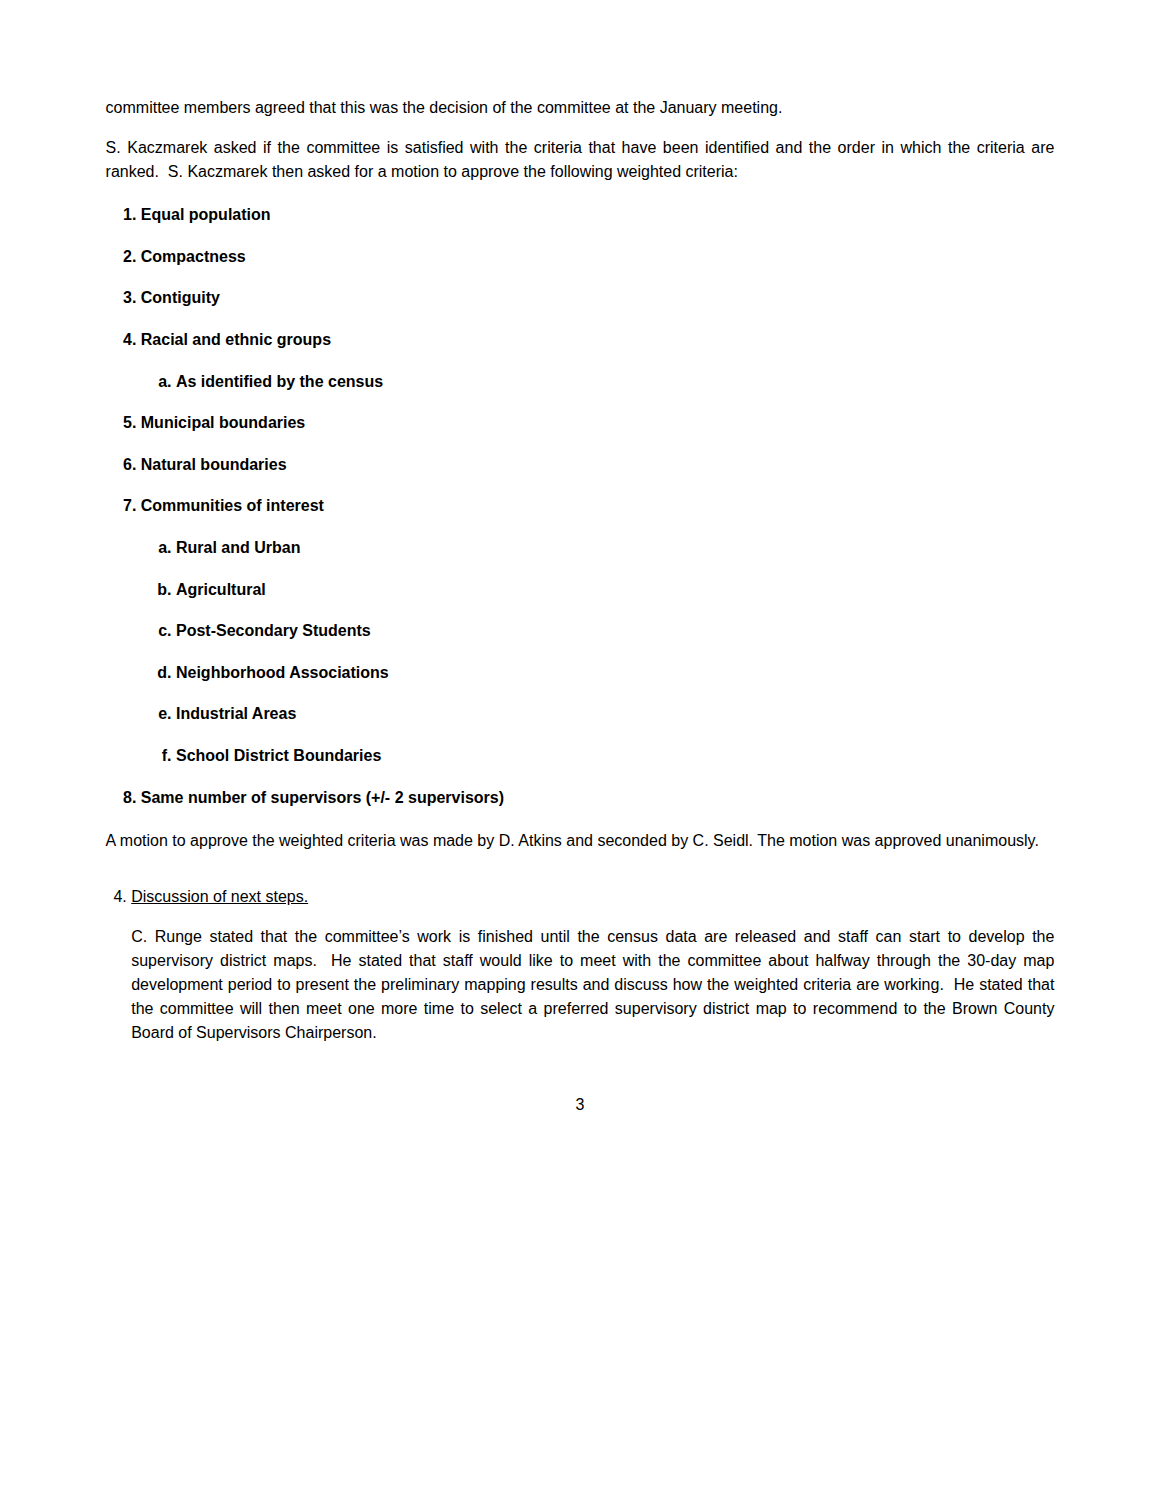committee members agreed that this was the decision of the committee at the January meeting.
S. Kaczmarek asked if the committee is satisfied with the criteria that have been identified and the order in which the criteria are ranked. S. Kaczmarek then asked for a motion to approve the following weighted criteria:
Equal population
Compactness
Contiguity
Racial and ethnic groups
As identified by the census
Municipal boundaries
Natural boundaries
Communities of interest
Rural and Urban
Agricultural
Post-Secondary Students
Neighborhood Associations
Industrial Areas
School District Boundaries
Same number of supervisors (+/- 2 supervisors)
A motion to approve the weighted criteria was made by D. Atkins and seconded by C. Seidl. The motion was approved unanimously.
Discussion of next steps.
C. Runge stated that the committee’s work is finished until the census data are released and staff can start to develop the supervisory district maps. He stated that staff would like to meet with the committee about halfway through the 30-day map development period to present the preliminary mapping results and discuss how the weighted criteria are working. He stated that the committee will then meet one more time to select a preferred supervisory district map to recommend to the Brown County Board of Supervisors Chairperson.
3